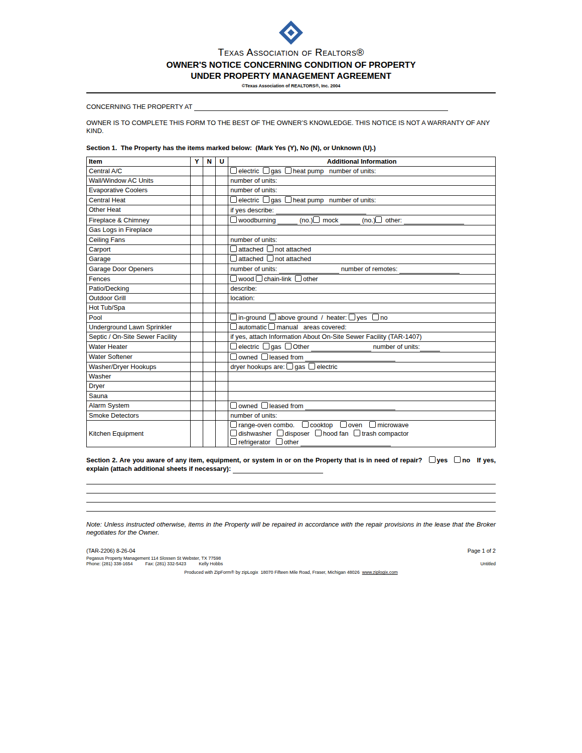Texas Association of Realtors®
OWNER'S NOTICE CONCERNING CONDITION OF PROPERTY
UNDER PROPERTY MANAGEMENT AGREEMENT
©Texas Association of REALTORS®, Inc. 2004
CONCERNING THE PROPERTY AT
Owner is to complete this form to the best of the owner’s knowledge. This notice is not a warranty of any kind.
Section 1. The Property has the items marked below: (Mark Yes (Y), No (N), or Unknown (U).)
| Item | Y | N | U | Additional Information |
| --- | --- | --- | --- | --- |
| Central A/C | | | | electric gas heat pump number of units: |
| Wall/Window AC Units | | | | number of units: |
| Evaporative Coolers | | | | number of units: |
| Central Heat | | | | electric gas heat pump number of units: |
| Other Heat | | | | if yes describe: |
| Fireplace & Chimney | | | | woodburning (no.) mock (no.) other: |
| Gas Logs in Fireplace | | | | |
| Ceiling Fans | | | | number of units: |
| Carport | | | | attached not attached |
| Garage | | | | attached not attached |
| Garage Door Openers | | | | number of units: number of remotes: |
| Fences | | | | wood chain-link other |
| Patio/Decking | | | | describe: |
| Outdoor Grill | | | | location: |
| Hot Tub/Spa | | | | |
| Pool | | | | in-ground above ground / heater: yes no |
| Underground Lawn Sprinkler | | | | automatic manual areas covered: |
| Septic / On-Site Sewer Facility | | | | if yes, attach Information About On-Site Sewer Facility (TAR-1407) |
| Water Heater | | | | electric gas Other number of units: |
| Water Softener | | | | owned leased from |
| Washer/Dryer Hookups | | | | dryer hookups are: gas electric |
| Washer | | | | |
| Dryer | | | | |
| Sauna | | | | |
| Alarm System | | | | owned leased from |
| Smoke Detectors | | | | number of units: |
| Kitchen Equipment | | | | range-oven combo. cooktop oven microwave dishwasher disposer hood fan trash compactor refrigerator other |
Section 2. Are you aware of any item, equipment, or system in or on the Property that is in need of repair? yes no If yes, explain (attach additional sheets if necessary):
Note: Unless instructed otherwise, items in the Property will be repaired in accordance with the repair provisions in the lease that the Broker negotiates for the Owner.
(TAR-2206) 8-26-04 Page 1 of 2
Pegasus Property Management 114 Slossen St Webster, TX 77598
Phone: (281) 338-1654 Fax: (281) 332-5423 Kelly Hobbs Untitled
Produced with ZipForm® by zipLogix 18070 Fifteen Mile Road, Fraser, Michigan 48026 www.ziplogix.com